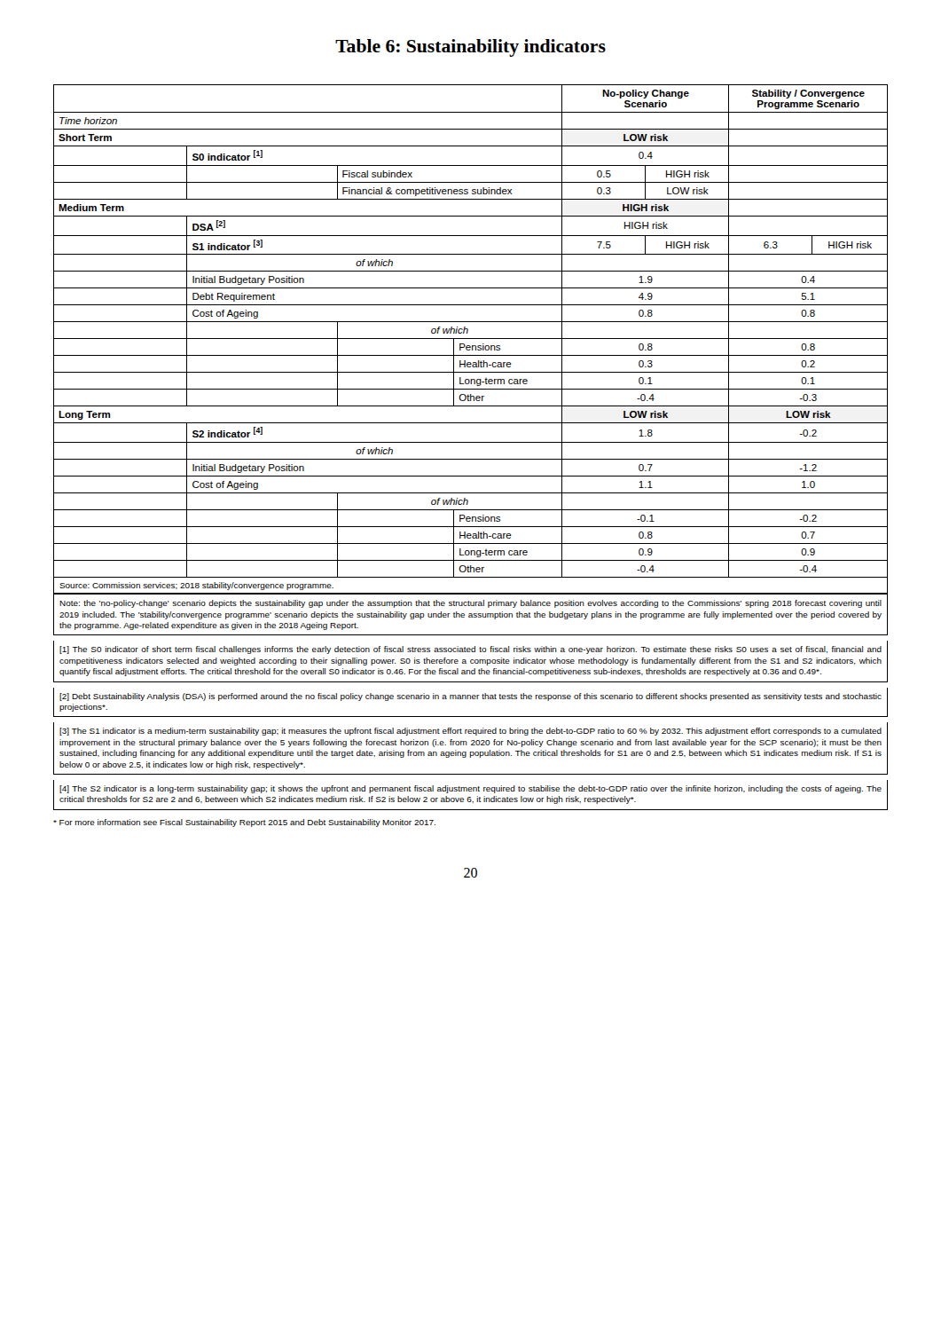Table 6: Sustainability indicators
| | No-policy Change Scenario | Stability / Convergence Programme Scenario |
| Time horizon | | |
| Short Term | LOW risk | |
| | S0 indicator [1] | 0.4 | |
| | | Fiscal subindex | 0.5 | HIGH risk | |
| | | Financial & competitiveness subindex | 0.3 | LOW risk | |
| Medium Term | HIGH risk | |
| | DSA [2] | HIGH risk | |
| | S1 indicator [3] | 7.5 | HIGH risk | 6.3 | HIGH risk |
| | of which | | |
| | Initial Budgetary Position | 1.9 | 0.4 |
| | Debt Requirement | 4.9 | 5.1 |
| | Cost of Ageing | 0.8 | 0.8 |
| | | of which | | |
| | | | Pensions | 0.8 | 0.8 |
| | | | Health-care | 0.3 | 0.2 |
| | | | Long-term care | 0.1 | 0.1 |
| | | | Other | -0.4 | -0.3 |
| Long Term | LOW risk | LOW risk |
| | S2 indicator [4] | 1.8 | -0.2 |
| | of which | | |
| | Initial Budgetary Position | 0.7 | -1.2 |
| | Cost of Ageing | 1.1 | 1.0 |
| | | of which | | |
| | | | Pensions | -0.1 | -0.2 |
| | | | Health-care | 0.8 | 0.7 |
| | | | Long-term care | 0.9 | 0.9 |
| | | | Other | -0.4 | -0.4 |
Source: Commission services; 2018 stability/convergence programme.
Note: the 'no-policy-change' scenario depicts the sustainability gap under the assumption that the structural primary balance position evolves according to the Commissions' spring 2018 forecast covering until 2019 included. The 'stability/convergence programme' scenario depicts the sustainability gap under the assumption that the budgetary plans in the programme are fully implemented over the period covered by the programme. Age-related expenditure as given in the 2018 Ageing Report.
[1] The S0 indicator of short term fiscal challenges informs the early detection of fiscal stress associated to fiscal risks within a one-year horizon. To estimate these risks S0 uses a set of fiscal, financial and competitiveness indicators selected and weighted according to their signalling power. S0 is therefore a composite indicator whose methodology is fundamentally different from the S1 and S2 indicators, which quantify fiscal adjustment efforts. The critical threshold for the overall S0 indicator is 0.46. For the fiscal and the financial-competitiveness sub-indexes, thresholds are respectively at 0.36 and 0.49*.
[2] Debt Sustainability Analysis (DSA) is performed around the no fiscal policy change scenario in a manner that tests the response of this scenario to different shocks presented as sensitivity tests and stochastic projections*.
[3] The S1 indicator is a medium-term sustainability gap; it measures the upfront fiscal adjustment effort required to bring the debt-to-GDP ratio to 60 % by 2032. This adjustment effort corresponds to a cumulated improvement in the structural primary balance over the 5 years following the forecast horizon (i.e. from 2020 for No-policy Change scenario and from last available year for the SCP scenario); it must be then sustained, including financing for any additional expenditure until the target date, arising from an ageing population. The critical thresholds for S1 are 0 and 2.5, between which S1 indicates medium risk. If S1 is below 0 or above 2.5, it indicates low or high risk, respectively*.
[4] The S2 indicator is a long-term sustainability gap; it shows the upfront and permanent fiscal adjustment required to stabilise the debt-to-GDP ratio over the infinite horizon, including the costs of ageing. The critical thresholds for S2 are 2 and 6, between which S2 indicates medium risk. If S2 is below 2 or above 6, it indicates low or high risk, respectively*.
* For more information see Fiscal Sustainability Report 2015 and Debt Sustainability Monitor 2017.
20